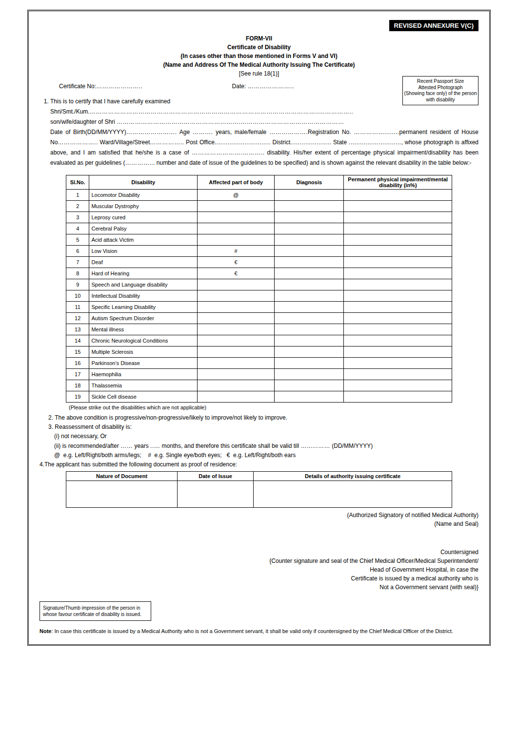REVISED ANNEXURE V(C)
FORM-VII
Certificate of Disability
(In cases other than those mentioned in Forms V and VI)
(Name and Address Of The Medical Authority Issuing The Certificate)
[See rule 18(1)]
Recent Passport Size
Attested Photograph
(Showing face only) of the person with disability
Certificate No:………………….. Date: …………………..
This is to certify that I have carefully examined
Shri/Smt./Kum.…………………………………………………………………………………………………..……………..
son/wife/daughter of Shri …………………………………………………….……………………………………………
Date of Birth(DD/MM/YYYY)……………………. Age ………. years, male/female ………………. Registration No. ……………........ permanent resident of House No……………….. Ward/Village/Street…………….. Post Office.............................. District...................... State ............................, whose photograph is affixed above, and I am satisfied that he/she is a case of …………………….……….. disability. His/her extent of percentage physical impairment/disability has been evaluated as per guidelines (…………... number and date of issue of the guidelines to be specified) and is shown against the relevant disability in the table below:-
| Sl.No. | Disability | Affected part of body | Diagnosis | Permanent physical impairment/mental disability (in%) |
| --- | --- | --- | --- | --- |
| 1 | Locomotor Disability | @ | | |
| 2 | Muscular Dystrophy | | | |
| 3 | Leprosy cured | | | |
| 4 | Cerebral Palsy | | | |
| 5 | Acid attack Victim | | | |
| 6 | Low Vision | # | | |
| 7 | Deaf | € | | |
| 8 | Hard of Hearing | € | | |
| 9 | Speech and Language disability | | | |
| 10 | Intellectual Disability | | | |
| 11 | Specific Learning Disability | | | |
| 12 | Autism Spectrum Disorder | | | |
| 13 | Mental illness | | | |
| 14 | Chronic Neurological Conditions | | | |
| 15 | Multiple Sclerosis | | | |
| 16 | Parkinson’s Disease | | | |
| 17 | Haemophilia | | | |
| 18 | Thalassemia | | | |
| 19 | Sickle Cell disease | | | |
(Please strike out the disabilities which are not applicable)
2. The above condition is progressive/non-progressive/likely to improve/not likely to improve.
3. Reassessment of disability is:
(i) not necessary, Or
(ii) is recommended/after …… years ..… months, and therefore this certificate shall be valid till …......…… (DD/MM/YYYY)
@ e.g. Left/Right/both arms/legs; # e.g. Single eye/both eyes; € e.g. Left/Right/both ears
4.The applicant has submitted the following document as proof of residence:
| Nature of Document | Date of Issue | Details of authority issuing certificate |
| --- | --- | --- |
(Authorized Signatory of notified Medical Authority)
(Name and Seal)
Countersigned
{Counter signature and seal of the Chief Medical Officer/Medical Superintendent/
Head of Government Hospital, in case the
Certificate is issued by a medical authority who is
Not a Government servant (with seal)}
Signature/Thumb impression of the person in whose favour certificate of disability is issued.
Note: In case this certificate is issued by a Medical Authority who is not a Government servant, it shall be valid only if countersigned by the Chief Medical Officer of the District.